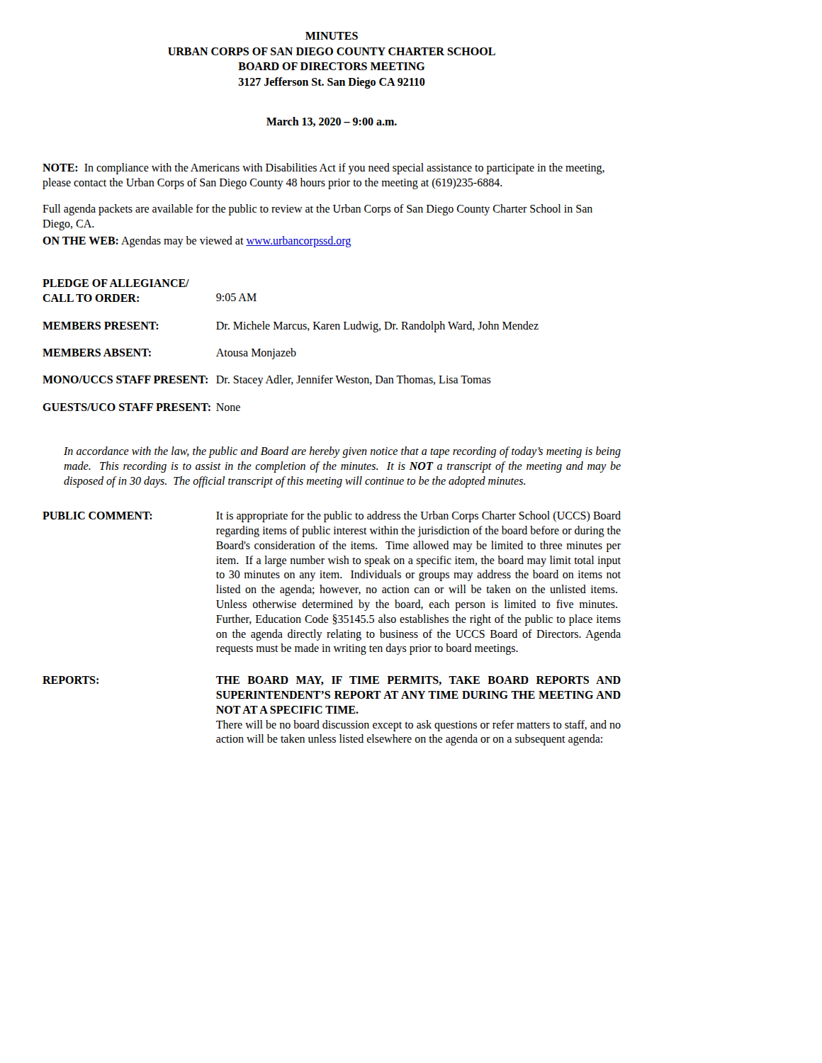MINUTES
URBAN CORPS OF SAN DIEGO COUNTY CHARTER SCHOOL
BOARD OF DIRECTORS MEETING
3127 Jefferson St. San Diego CA 92110
March 13, 2020 – 9:00 a.m.
NOTE: In compliance with the Americans with Disabilities Act if you need special assistance to participate in the meeting, please contact the Urban Corps of San Diego County 48 hours prior to the meeting at (619)235-6884.
Full agenda packets are available for the public to review at the Urban Corps of San Diego County Charter School in San Diego, CA.
ON THE WEB: Agendas may be viewed at www.urbancorpssd.org
| PLEDGE OF ALLEGIANCE/ CALL TO ORDER: | 9:05 AM |
| MEMBERS PRESENT: | Dr. Michele Marcus, Karen Ludwig, Dr. Randolph Ward, John Mendez |
| MEMBERS ABSENT: | Atousa Monjazeb |
| MONO/UCCS STAFF PRESENT: | Dr. Stacey Adler, Jennifer Weston, Dan Thomas, Lisa Tomas |
| GUESTS/UCO STAFF PRESENT: | None |
In accordance with the law, the public and Board are hereby given notice that a tape recording of today’s meeting is being made. This recording is to assist in the completion of the minutes. It is NOT a transcript of the meeting and may be disposed of in 30 days. The official transcript of this meeting will continue to be the adopted minutes.
PUBLIC COMMENT:
It is appropriate for the public to address the Urban Corps Charter School (UCCS) Board regarding items of public interest within the jurisdiction of the board before or during the Board's consideration of the items. Time allowed may be limited to three minutes per item. If a large number wish to speak on a specific item, the board may limit total input to 30 minutes on any item. Individuals or groups may address the board on items not listed on the agenda; however, no action can or will be taken on the unlisted items. Unless otherwise determined by the board, each person is limited to five minutes. Further, Education Code §35145.5 also establishes the right of the public to place items on the agenda directly relating to business of the UCCS Board of Directors. Agenda requests must be made in writing ten days prior to board meetings.
REPORTS:
THE BOARD MAY, IF TIME PERMITS, TAKE BOARD REPORTS AND SUPERINTENDENT’S REPORT AT ANY TIME DURING THE MEETING AND NOT AT A SPECIFIC TIME.
There will be no board discussion except to ask questions or refer matters to staff, and no action will be taken unless listed elsewhere on the agenda or on a subsequent agenda: